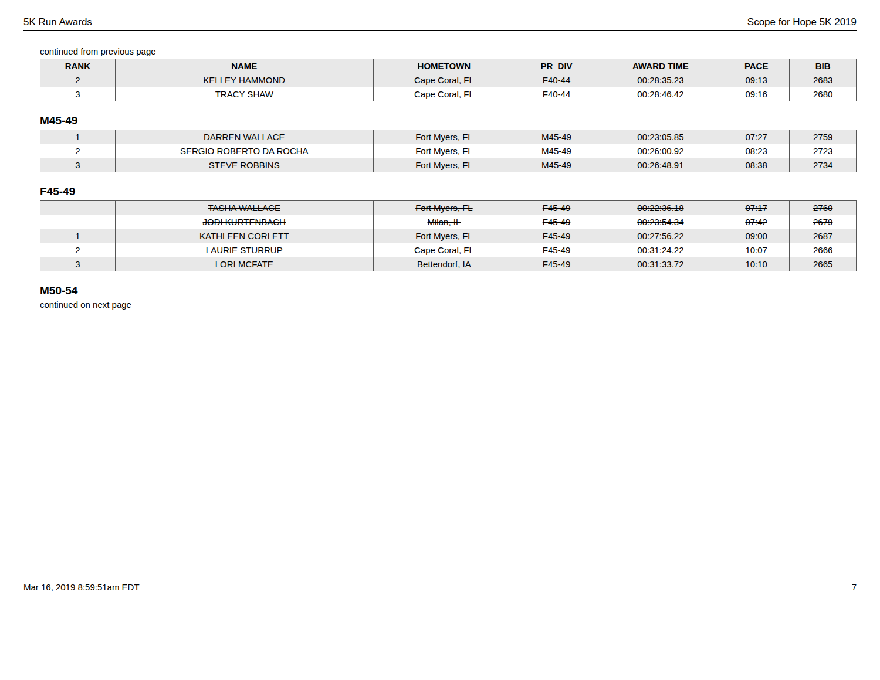5K Run Awards Scope for Hope 5K 2019
continued from previous page
| RANK | NAME | HOMETOWN | PR_DIV | AWARD TIME | PACE | BIB |
| --- | --- | --- | --- | --- | --- | --- |
| 2 | KELLEY HAMMOND | Cape Coral, FL | F40-44 | 00:28:35.23 | 09:13 | 2683 |
| 3 | TRACY SHAW | Cape Coral, FL | F40-44 | 00:28:46.42 | 09:16 | 2680 |
M45-49
| 1 | DARREN WALLACE | Fort Myers, FL | M45-49 | 00:23:05.85 | 07:27 | 2759 |
| 2 | SERGIO ROBERTO DA ROCHA | Fort Myers, FL | M45-49 | 00:26:00.92 | 08:23 | 2723 |
| 3 | STEVE ROBBINS | Fort Myers, FL | M45-49 | 00:26:48.91 | 08:38 | 2734 |
F45-49
| | TASHA WALLACE | Fort Myers, FL | F45-49 | 00:22:36.18 | 07:17 | 2760 |
| | JODI KURTENBACH | Milan, IL | F45-49 | 00:23:54.34 | 07:42 | 2679 |
| 1 | KATHLEEN CORLETT | Fort Myers, FL | F45-49 | 00:27:56.22 | 09:00 | 2687 |
| 2 | LAURIE STURRUP | Cape Coral, FL | F45-49 | 00:31:24.22 | 10:07 | 2666 |
| 3 | LORI MCFATE | Bettendorf, IA | F45-49 | 00:31:33.72 | 10:10 | 2665 |
M50-54
continued on next page
Mar 16, 2019 8:59:51am EDT 7